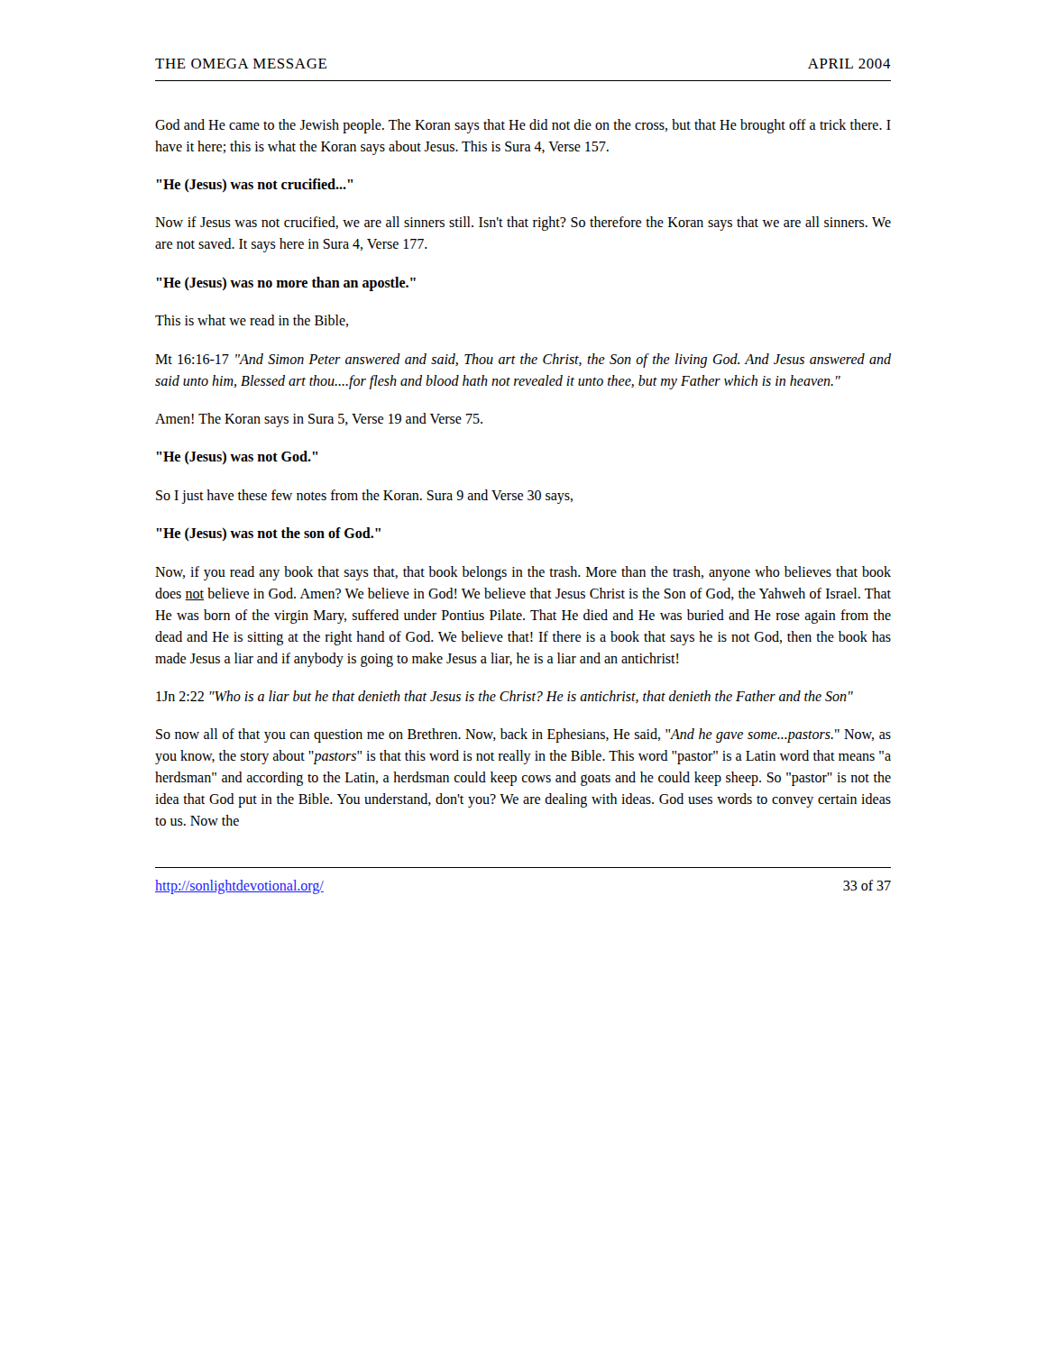The Omega Message April 2004
God and He came to the Jewish people. The Koran says that He did not die on the cross, but that He brought off a trick there. I have it here; this is what the Koran says about Jesus. This is Sura 4, Verse 157.
"He (Jesus) was not crucified..."
Now if Jesus was not crucified, we are all sinners still. Isn't that right? So therefore the Koran says that we are all sinners. We are not saved. It says here in Sura 4, Verse 177.
"He (Jesus) was no more than an apostle."
This is what we read in the Bible,
Mt 16:16-17 "And Simon Peter answered and said, Thou art the Christ, the Son of the living God. And Jesus answered and said unto him, Blessed art thou....for flesh and blood hath not revealed it unto thee, but my Father which is in heaven."
Amen! The Koran says in Sura 5, Verse 19 and Verse 75.
"He (Jesus) was not God."
So I just have these few notes from the Koran. Sura 9 and Verse 30 says,
"He (Jesus) was not the son of God."
Now, if you read any book that says that, that book belongs in the trash. More than the trash, anyone who believes that book does not believe in God. Amen? We believe in God! We believe that Jesus Christ is the Son of God, the Yahweh of Israel. That He was born of the virgin Mary, suffered under Pontius Pilate. That He died and He was buried and He rose again from the dead and He is sitting at the right hand of God. We believe that! If there is a book that says he is not God, then the book has made Jesus a liar and if anybody is going to make Jesus a liar, he is a liar and an antichrist!
1Jn 2:22 "Who is a liar but he that denieth that Jesus is the Christ? He is antichrist, that denieth the Father and the Son"
So now all of that you can question me on Brethren. Now, back in Ephesians, He said, "And he gave some...pastors." Now, as you know, the story about "pastors" is that this word is not really in the Bible. This word "pastor" is a Latin word that means "a herdsman" and according to the Latin, a herdsman could keep cows and goats and he could keep sheep. So "pastor" is not the idea that God put in the Bible. You understand, don't you? We are dealing with ideas. God uses words to convey certain ideas to us. Now the
http://sonlightdevotional.org/ 33 of 37